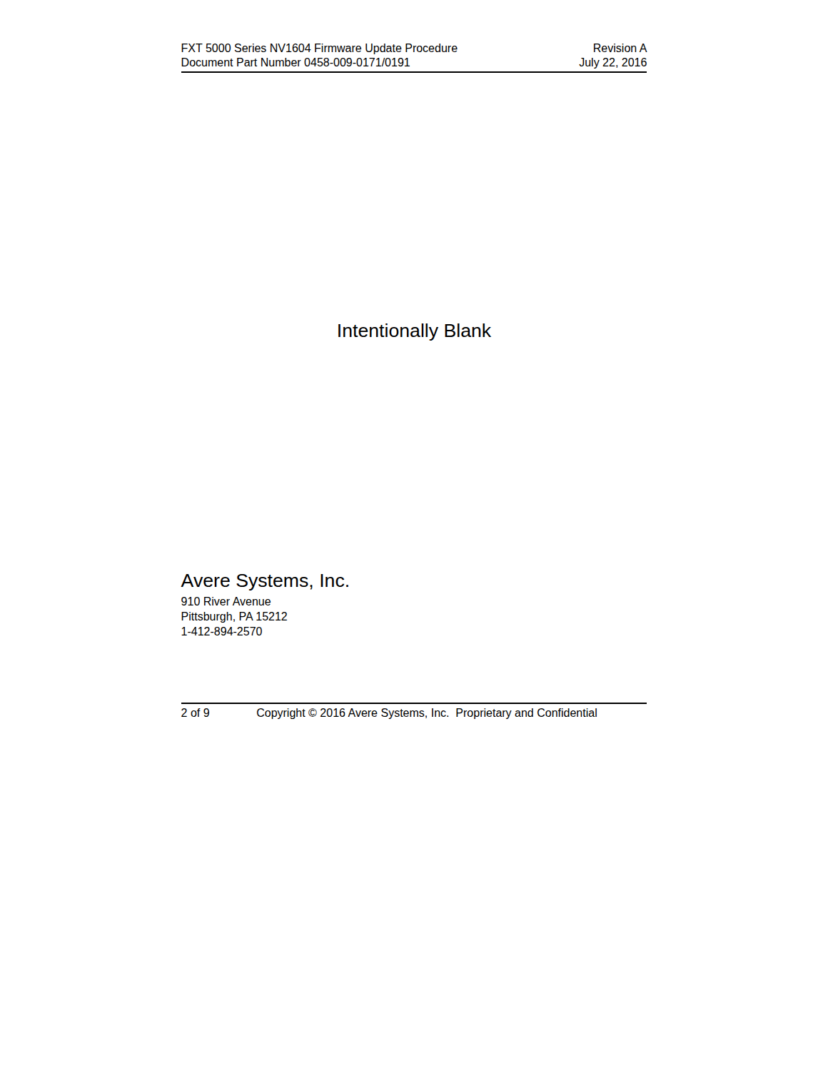| FXT 5000 Series NV1604 Firmware Update Procedure | Revision A |
| Document Part Number 0458-009-0171/0191 | July 22, 2016 |
Intentionally Blank
Avere Systems, Inc.
910 River Avenue Pittsburgh, PA 15212 1-412-894-2570
| 2 of 9 | Copyright © 2016 Avere Systems, Inc. Proprietary and Confidential |